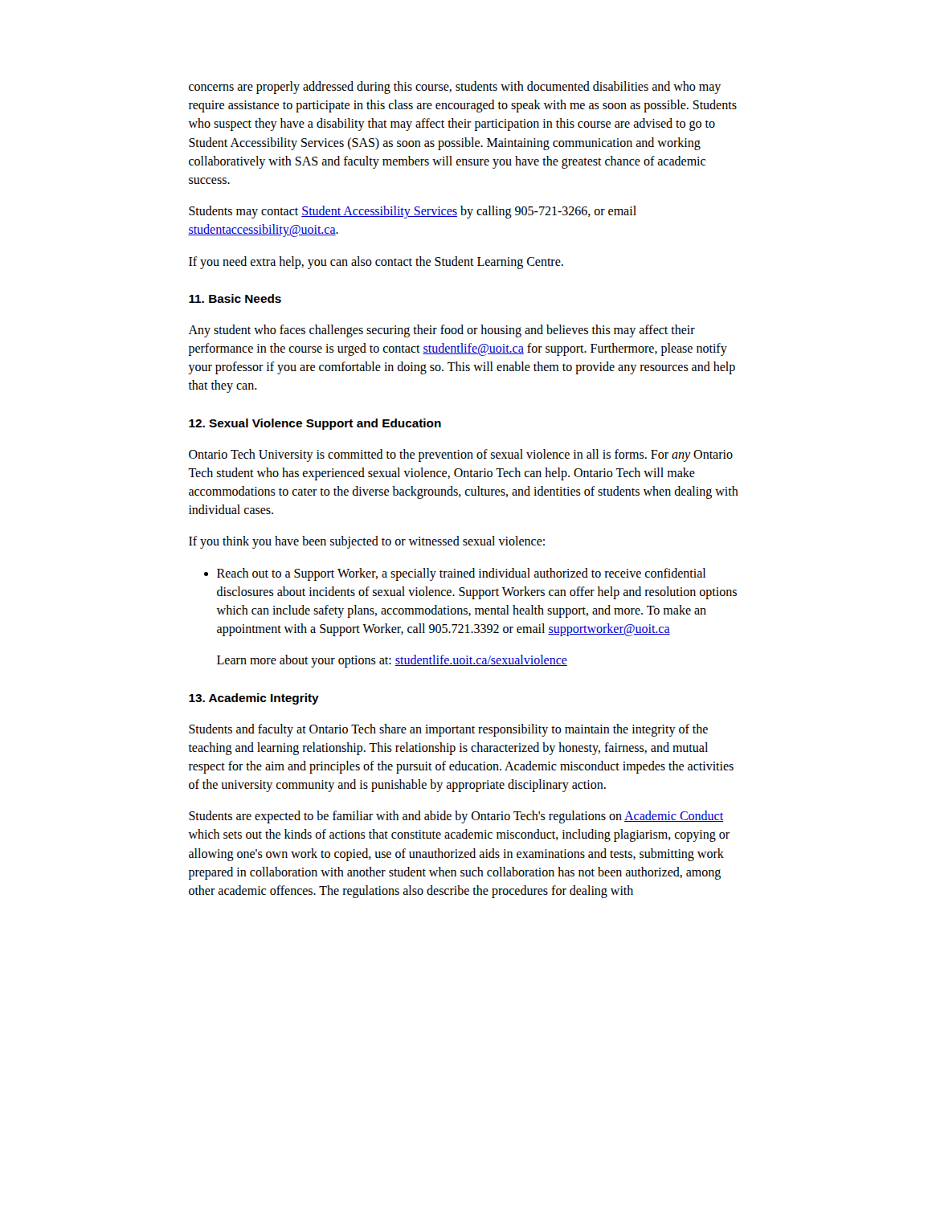concerns are properly addressed during this course, students with documented disabilities and who may require assistance to participate in this class are encouraged to speak with me as soon as possible. Students who suspect they have a disability that may affect their participation in this course are advised to go to Student Accessibility Services (SAS) as soon as possible. Maintaining communication and working collaboratively with SAS and faculty members will ensure you have the greatest chance of academic success.
Students may contact Student Accessibility Services by calling 905-721-3266, or email studentaccessibility@uoit.ca.
If you need extra help, you can also contact the Student Learning Centre.
11. Basic Needs
Any student who faces challenges securing their food or housing and believes this may affect their performance in the course is urged to contact studentlife@uoit.ca for support. Furthermore, please notify your professor if you are comfortable in doing so. This will enable them to provide any resources and help that they can.
12. Sexual Violence Support and Education
Ontario Tech University is committed to the prevention of sexual violence in all is forms. For any Ontario Tech student who has experienced sexual violence, Ontario Tech can help. Ontario Tech will make accommodations to cater to the diverse backgrounds, cultures, and identities of students when dealing with individual cases.
If you think you have been subjected to or witnessed sexual violence:
Reach out to a Support Worker, a specially trained individual authorized to receive confidential disclosures about incidents of sexual violence. Support Workers can offer help and resolution options which can include safety plans, accommodations, mental health support, and more. To make an appointment with a Support Worker, call 905.721.3392 or email supportworker@uoit.ca
Learn more about your options at: studentlife.uoit.ca/sexualviolence
13. Academic Integrity
Students and faculty at Ontario Tech share an important responsibility to maintain the integrity of the teaching and learning relationship. This relationship is characterized by honesty, fairness, and mutual respect for the aim and principles of the pursuit of education. Academic misconduct impedes the activities of the university community and is punishable by appropriate disciplinary action.
Students are expected to be familiar with and abide by Ontario Tech's regulations on Academic Conduct which sets out the kinds of actions that constitute academic misconduct, including plagiarism, copying or allowing one's own work to copied, use of unauthorized aids in examinations and tests, submitting work prepared in collaboration with another student when such collaboration has not been authorized, among other academic offences. The regulations also describe the procedures for dealing with